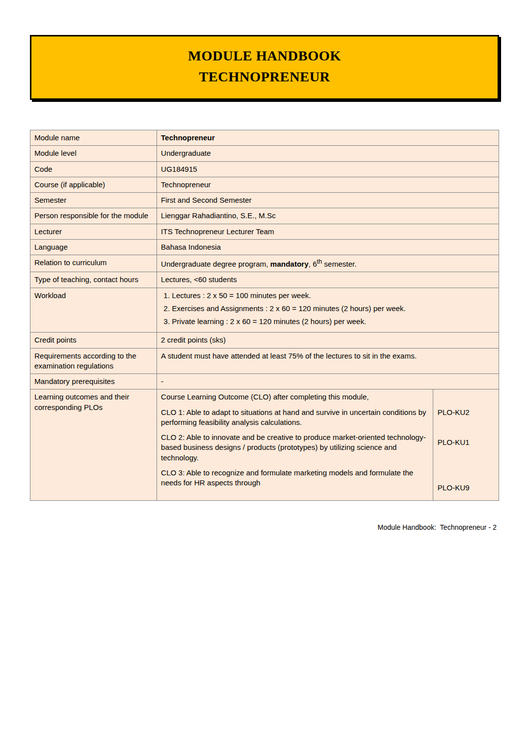MODULE HANDBOOK
TECHNOPRENEUR
| Module name | Technopreneur |
| Module level | Undergraduate |
| Code | UG184915 |
| Course (if applicable) | Technopreneur |
| Semester | First and Second Semester |
| Person responsible for the module | Lienggar Rahadiantino, S.E., M.Sc |
| Lecturer | ITS Technopreneur Lecturer Team |
| Language | Bahasa Indonesia |
| Relation to curriculum | Undergraduate degree program, mandatory , 6 th semester. |
| Type of teaching, contact hours | Lectures, <60 students |
| Workload | Lectures : 2 x 50 = 100 minutes per week. Exercises and Assignments : 2 x 60 = 120 minutes (2 hours) per week. Private learning : 2 x 60 = 120 minutes (2 hours) per week. |
| Credit points | 2 credit points (sks) |
| Requirements according to the examination regulations | A student must have attended at least 75% of the lectures to sit in the exams. |
| Mandatory prerequisites | - |
| Learning outcomes and their corresponding PLOs | Course Learning Outcome (CLO) after completing this module, CLO 1: Able to adapt to situations at hand and survive in uncertain conditions by performing feasibility analysis calculations. CLO 2: Able to innovate and be creative to produce market-oriented technology-based business designs / products (prototypes) by utilizing science and technology. CLO 3: Able to recognize and formulate marketing models and formulate the needs for HR aspects through | PLO-KU2 PLO-KU1 PLO-KU9 |
Module Handbook: Technopreneur - 2